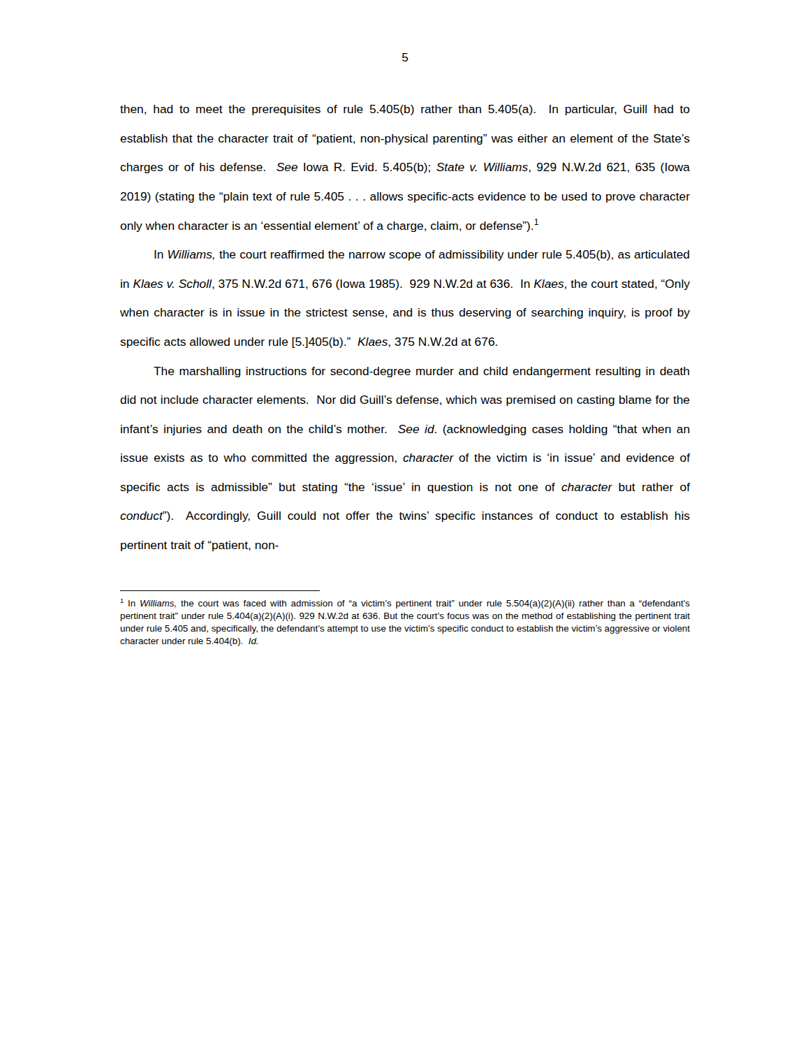5
then, had to meet the prerequisites of rule 5.405(b) rather than 5.405(a). In particular, Guill had to establish that the character trait of “patient, non-physical parenting” was either an element of the State’s charges or of his defense. See Iowa R. Evid. 5.405(b); State v. Williams, 929 N.W.2d 621, 635 (Iowa 2019) (stating the “plain text of rule 5.405 . . . allows specific-acts evidence to be used to prove character only when character is an ‘essential element’ of a charge, claim, or defense”).1
In Williams, the court reaffirmed the narrow scope of admissibility under rule 5.405(b), as articulated in Klaes v. Scholl, 375 N.W.2d 671, 676 (Iowa 1985). 929 N.W.2d at 636. In Klaes, the court stated, “Only when character is in issue in the strictest sense, and is thus deserving of searching inquiry, is proof by specific acts allowed under rule [5.]405(b).” Klaes, 375 N.W.2d at 676.
The marshalling instructions for second-degree murder and child endangerment resulting in death did not include character elements. Nor did Guill’s defense, which was premised on casting blame for the infant’s injuries and death on the child’s mother. See id. (acknowledging cases holding “that when an issue exists as to who committed the aggression, character of the victim is ‘in issue’ and evidence of specific acts is admissible” but stating “the ‘issue’ in question is not one of character but rather of conduct”). Accordingly, Guill could not offer the twins’ specific instances of conduct to establish his pertinent trait of “patient, non-
1 In Williams, the court was faced with admission of “a victim’s pertinent trait” under rule 5.504(a)(2)(A)(ii) rather than a “defendant’s pertinent trait” under rule 5.404(a)(2)(A)(i). 929 N.W.2d at 636. But the court’s focus was on the method of establishing the pertinent trait under rule 5.405 and, specifically, the defendant’s attempt to use the victim’s specific conduct to establish the victim’s aggressive or violent character under rule 5.404(b). Id.